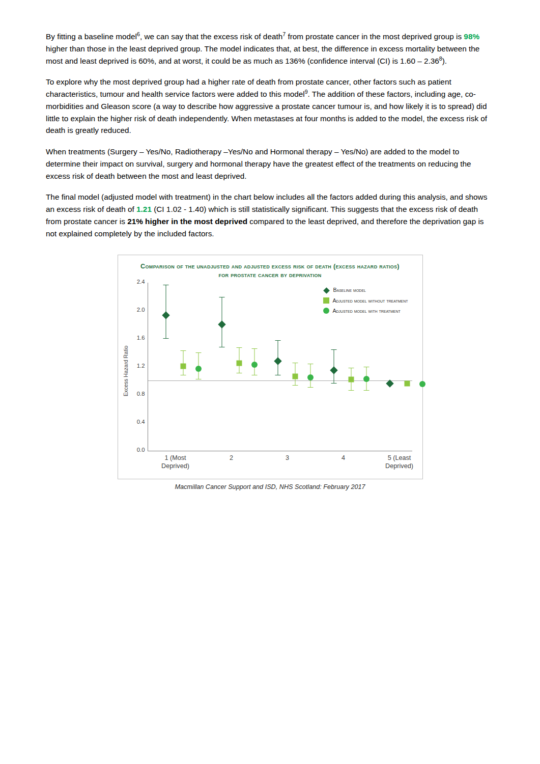By fitting a baseline model6, we can say that the excess risk of death7 from prostate cancer in the most deprived group is 98% higher than those in the least deprived group. The model indicates that, at best, the difference in excess mortality between the most and least deprived is 60%, and at worst, it could be as much as 136% (confidence interval (CI) is 1.60 – 2.368).
To explore why the most deprived group had a higher rate of death from prostate cancer, other factors such as patient characteristics, tumour and health service factors were added to this model9. The addition of these factors, including age, co-morbidities and Gleason score (a way to describe how aggressive a prostate cancer tumour is, and how likely it is to spread) did little to explain the higher risk of death independently. When metastases at four months is added to the model, the excess risk of death is greatly reduced.
When treatments (Surgery – Yes/No, Radiotherapy –Yes/No and Hormonal therapy – Yes/No) are added to the model to determine their impact on survival, surgery and hormonal therapy have the greatest effect of the treatments on reducing the excess risk of death between the most and least deprived.
The final model (adjusted model with treatment) in the chart below includes all the factors added during this analysis, and shows an excess risk of death of 1.21 (CI 1.02 - 1.40) which is still statistically significant. This suggests that the excess risk of death from prostate cancer is 21% higher in the most deprived compared to the least deprived, and therefore the deprivation gap is not explained completely by the included factors.
Comparison of the unadjusted and adjusted excess risk of death (excess hazard ratios) for prostate cancer by deprivation
Excess Hazard Ratio
0.0
0.4
0.8
1.2
1.6
2.0
2.4
Baseline model
Adjusted model without treatment
Adjusted model with treatment
1 (Most
Deprived) 2 3 4 5 (Least
Deprived)
Macmillan Cancer Support and ISD, NHS Scotland: February 2017